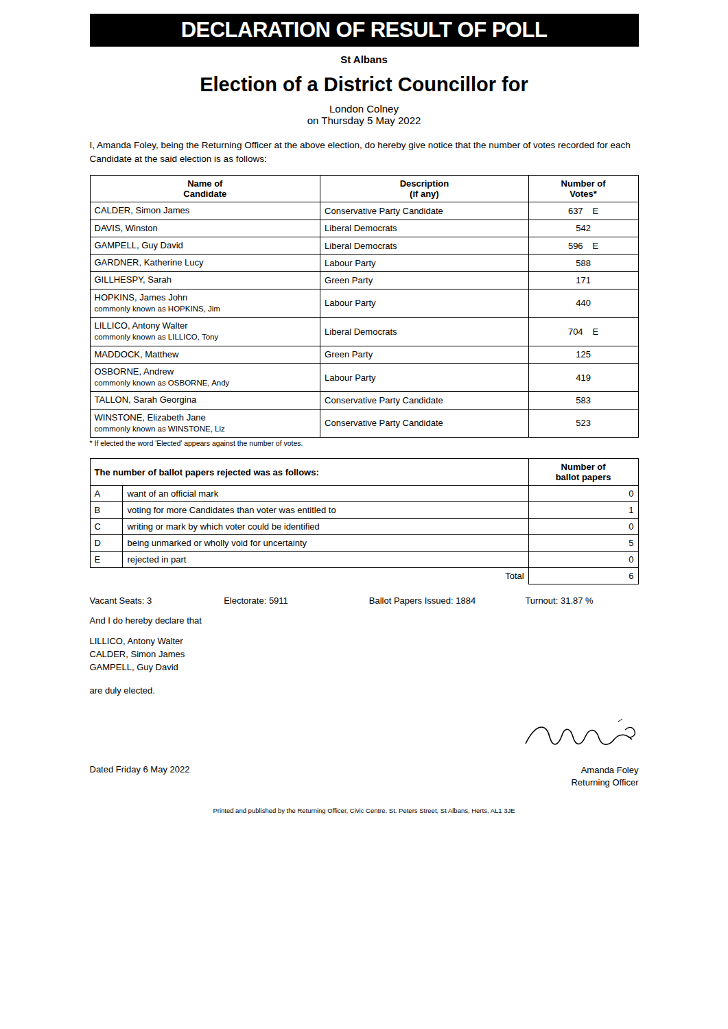DECLARATION OF RESULT OF POLL
St Albans
Election of a District Councillor for
London Colney
on Thursday 5 May 2022
I, Amanda Foley, being the Returning Officer at the above election, do hereby give notice that the number of votes recorded for each Candidate at the said election is as follows:
| Name of Candidate | Description (if any) | Number of Votes* |
| --- | --- | --- |
| CALDER, Simon James | Conservative Party Candidate | 637 E |
| DAVIS, Winston | Liberal Democrats | 542 |
| GAMPELL, Guy David | Liberal Democrats | 596 E |
| GARDNER, Katherine Lucy | Labour Party | 588 |
| GILLHESPY, Sarah | Green Party | 171 |
| HOPKINS, James John commonly known as HOPKINS, Jim | Labour Party | 440 |
| LILLICO, Antony Walter commonly known as LILLICO, Tony | Liberal Democrats | 704 E |
| MADDOCK, Matthew | Green Party | 125 |
| OSBORNE, Andrew commonly known as OSBORNE, Andy | Labour Party | 419 |
| TALLON, Sarah Georgina | Conservative Party Candidate | 583 |
| WINSTONE, Elizabeth Jane commonly known as WINSTONE, Liz | Conservative Party Candidate | 523 |
* If elected the word 'Elected' appears against the number of votes.
| The number of ballot papers rejected was as follows: | Number of ballot papers |
| --- | --- |
| A | want of an official mark | 0 |
| B | voting for more Candidates than voter was entitled to | 1 |
| C | writing or mark by which voter could be identified | 0 |
| D | being unmarked or wholly void for uncertainty | 5 |
| E | rejected in part | 0 |
| Total | 6 |
Vacant Seats: 3 Electorate: 5911 Ballot Papers Issued: 1884 Turnout: 31.87 %
And I do hereby declare that
LILLICO, Antony Walter
CALDER, Simon James
GAMPELL, Guy David
are duly elected.
Dated Friday 6 May 2022
Amanda Foley
Returning Officer
Printed and published by the Returning Officer, Civic Centre, St. Peters Street, St Albans, Herts, AL1 3JE